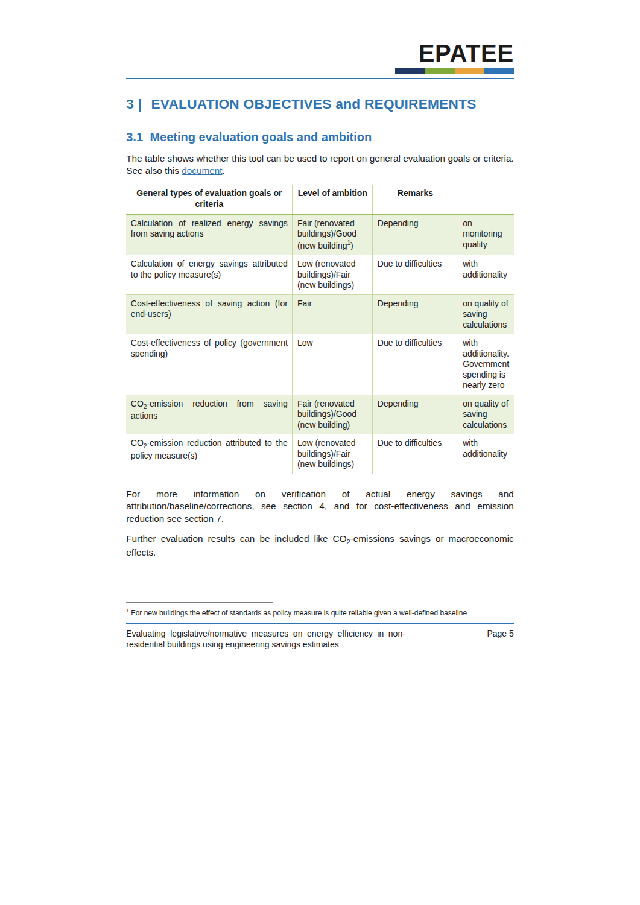EPATEE
3 |EVALUATION OBJECTIVES and REQUIREMENTS
3.1 Meeting evaluation goals and ambition
The table shows whether this tool can be used to report on general evaluation goals or criteria. See also this document.
| General types of evaluation goals or criteria | Level of ambition | Remarks | |
| --- | --- | --- | --- |
| Calculation of realized energy savings from saving actions | Fair (renovated buildings)/Good (new building 1 ) | Depending | on monitoring quality |
| Calculation of energy savings attributed to the policy measure(s) | Low (renovated buildings)/Fair (new buildings) | Due to difficulties | with additionality |
| Cost-effectiveness of saving action (for end-users) | Fair | Depending | on quality of saving calculations |
| Cost-effectiveness of policy (government spending) | Low | Due to difficulties | with additionality. Government spending is nearly zero |
| CO 2 -emission reduction from saving actions | Fair (renovated buildings)/Good (new building) | Depending | on quality of saving calculations |
| CO 2 -emission reduction attributed to the policy measure(s) | Low (renovated buildings)/Fair (new buildings) | Due to difficulties | with additionality |
For more information on verification of actual energy savings and attribution/baseline/corrections, see section 4, and for cost-effectiveness and emission reduction see section 7.
Further evaluation results can be included like CO2-emissions savings or macroeconomic effects.
1 For new buildings the effect of standards as policy measure is quite reliable given a well-defined baseline
Evaluating legislative/normative measures on energy efficiency in non-residential buildings using engineering savings estimates
Page 5